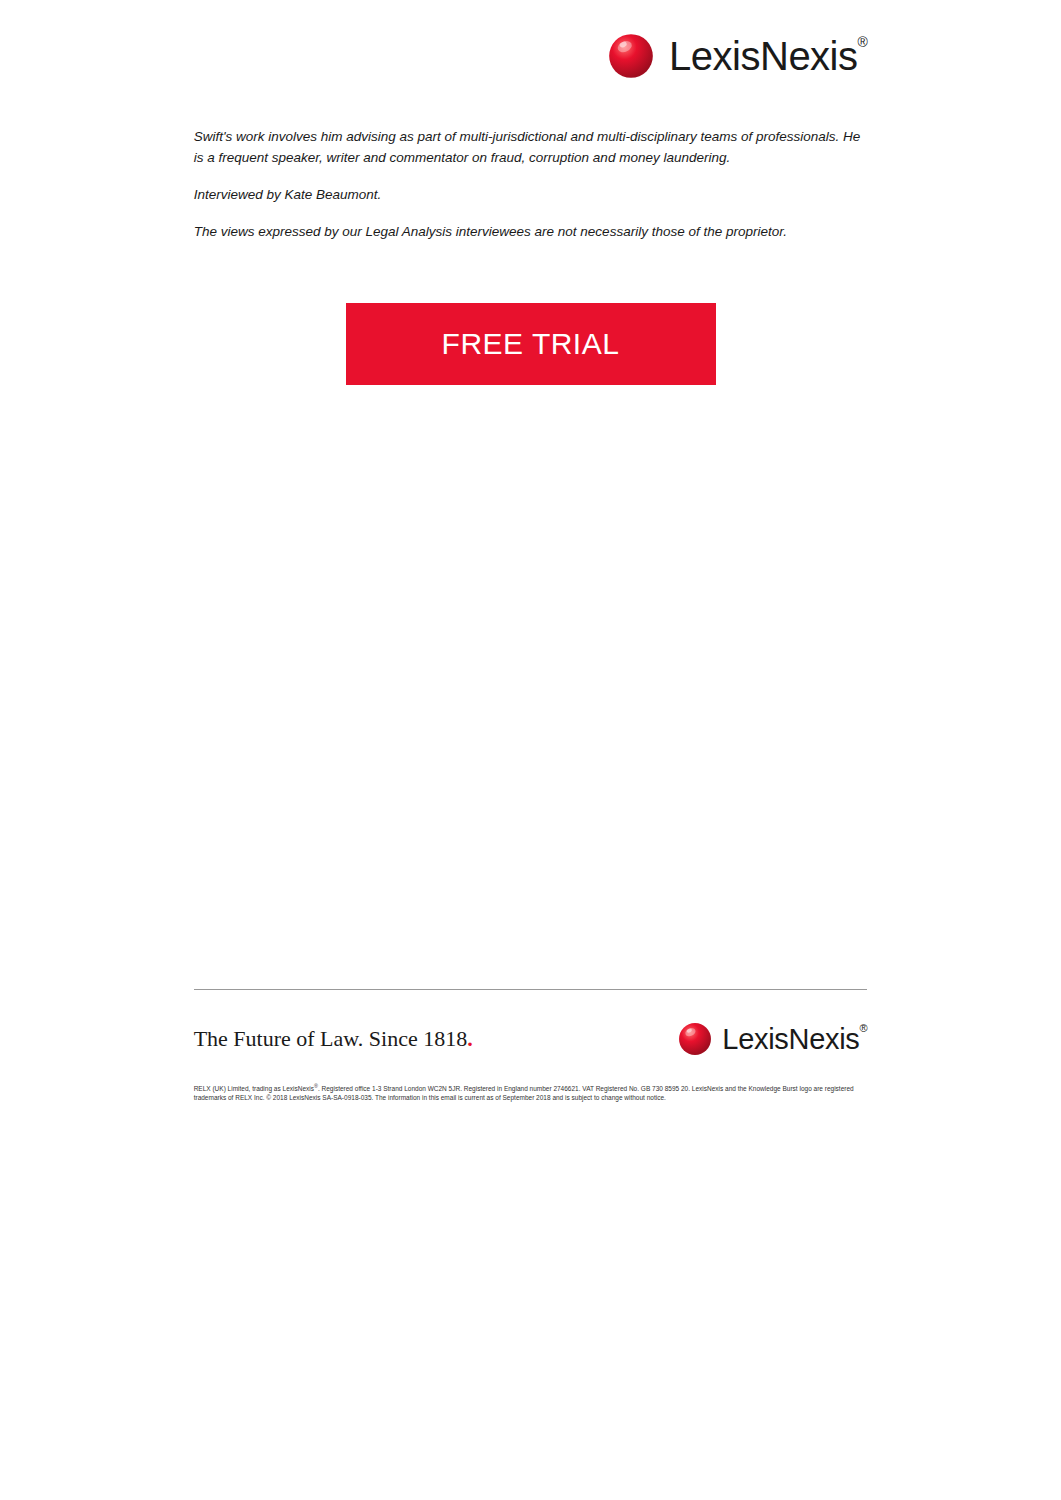LexisNexis®
Swift's work involves him advising as part of multi-jurisdictional and multi-disciplinary teams of professionals. He is a frequent speaker, writer and commentator on fraud, corruption and money laundering.
Interviewed by Kate Beaumont.
The views expressed by our Legal Analysis interviewees are not necessarily those of the proprietor.
FREE TRIAL
The Future of Law. Since 1818.
LexisNexis®
RELX (UK) Limited, trading as LexisNexis®. Registered office 1-3 Strand London WC2N 5JR. Registered in England number 2746621. VAT Registered No. GB 730 8595 20. LexisNexis and the Knowledge Burst logo are registered trademarks of RELX Inc. © 2018 LexisNexis SA-SA-0918-035. The information in this email is current as of September 2018 and is subject to change without notice.